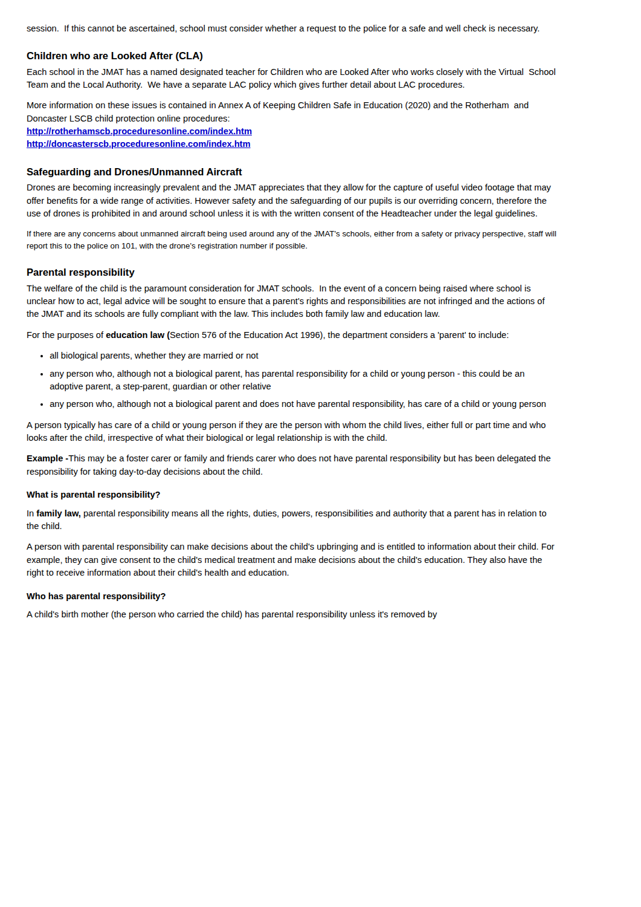session. If this cannot be ascertained, school must consider whether a request to the police for a safe and well check is necessary.
Children who are Looked After (CLA)
Each school in the JMAT has a named designated teacher for Children who are Looked After who works closely with the Virtual School Team and the Local Authority. We have a separate LAC policy which gives further detail about LAC procedures.
More information on these issues is contained in Annex A of Keeping Children Safe in Education (2020) and the Rotherham and Doncaster LSCB child protection online procedures:
http://rotherhamscb.proceduresonline.com/index.htm
http://doncasterscb.proceduresonline.com/index.htm
Safeguarding and Drones/Unmanned Aircraft
Drones are becoming increasingly prevalent and the JMAT appreciates that they allow for the capture of useful video footage that may offer benefits for a wide range of activities. However safety and the safeguarding of our pupils is our overriding concern, therefore the use of drones is prohibited in and around school unless it is with the written consent of the Headteacher under the legal guidelines.
If there are any concerns about unmanned aircraft being used around any of the JMAT's schools, either from a safety or privacy perspective, staff will report this to the police on 101, with the drone's registration number if possible.
Parental responsibility
The welfare of the child is the paramount consideration for JMAT schools. In the event of a concern being raised where school is unclear how to act, legal advice will be sought to ensure that a parent's rights and responsibilities are not infringed and the actions of the JMAT and its schools are fully compliant with the law. This includes both family law and education law.
For the purposes of education law (Section 576 of the Education Act 1996), the department considers a 'parent' to include:
all biological parents, whether they are married or not
any person who, although not a biological parent, has parental responsibility for a child or young person - this could be an adoptive parent, a step-parent, guardian or other relative
any person who, although not a biological parent and does not have parental responsibility, has care of a child or young person
A person typically has care of a child or young person if they are the person with whom the child lives, either full or part time and who looks after the child, irrespective of what their biological or legal relationship is with the child.
Example -This may be a foster carer or family and friends carer who does not have parental responsibility but has been delegated the responsibility for taking day-to-day decisions about the child.
What is parental responsibility?
In family law, parental responsibility means all the rights, duties, powers, responsibilities and authority that a parent has in relation to the child.
A person with parental responsibility can make decisions about the child's upbringing and is entitled to information about their child. For example, they can give consent to the child's medical treatment and make decisions about the child's education. They also have the right to receive information about their child's health and education.
Who has parental responsibility?
A child's birth mother (the person who carried the child) has parental responsibility unless it's removed by